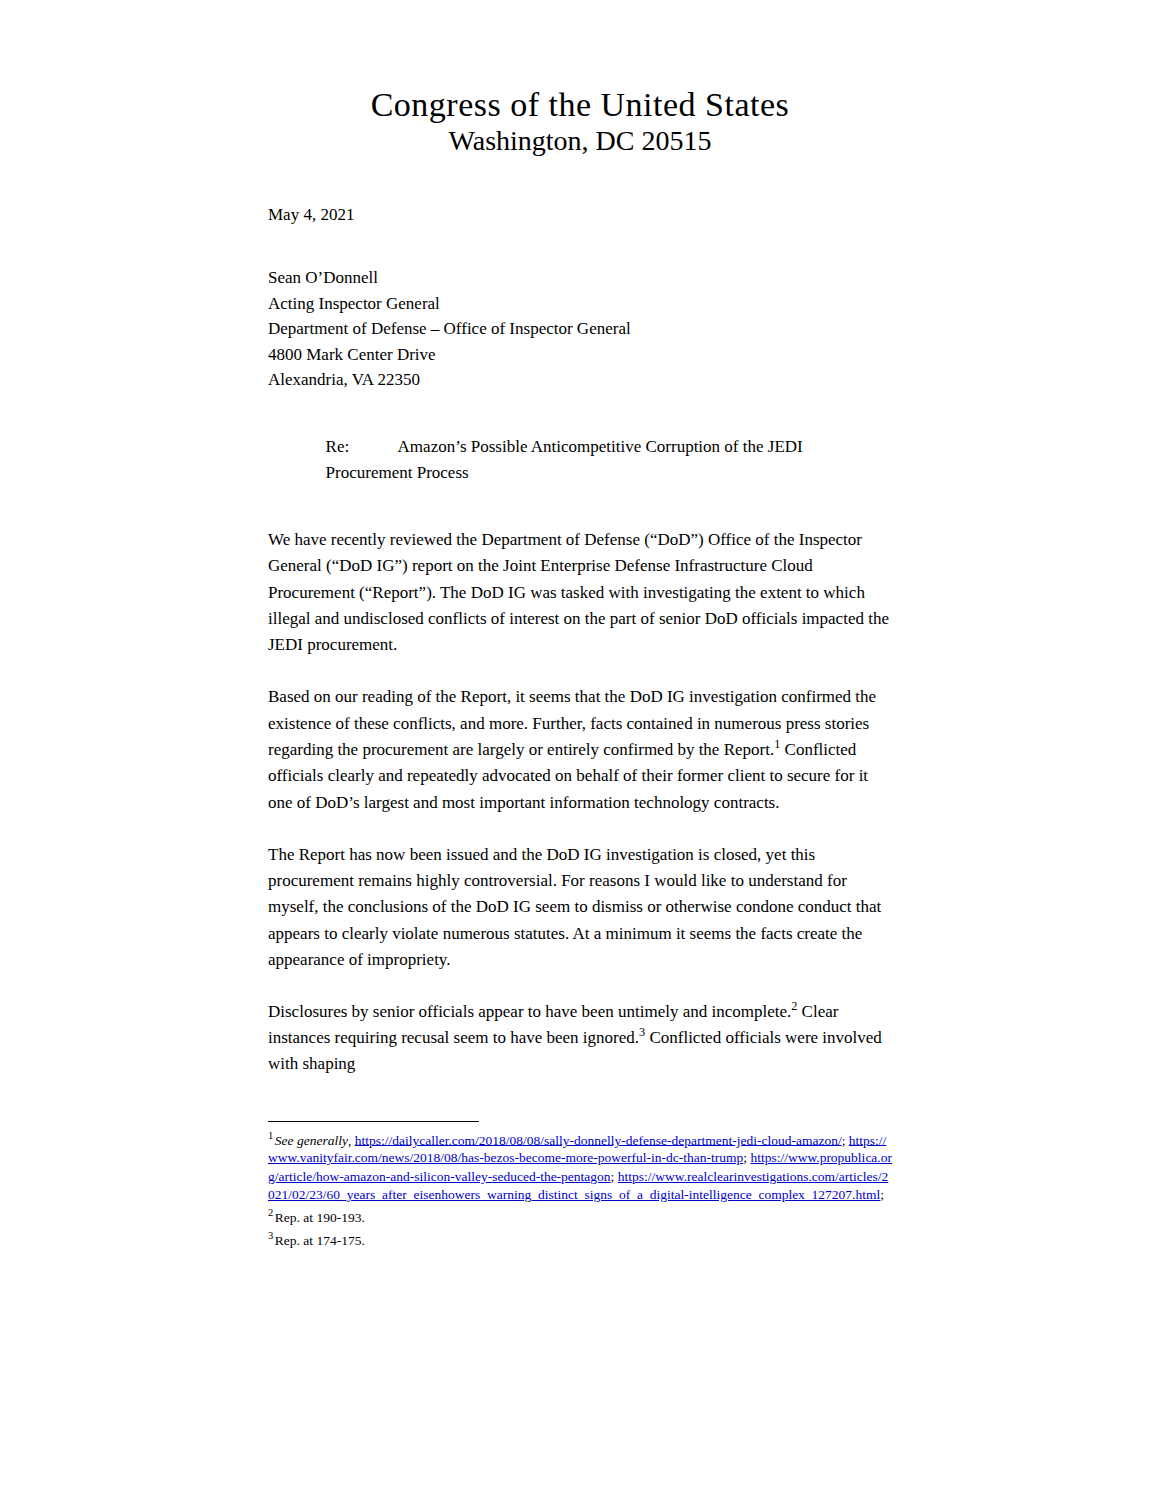Congress of the United States
Washington, DC 20515
May 4, 2021
Sean O’Donnell
Acting Inspector General
Department of Defense – Office of Inspector General
4800 Mark Center Drive
Alexandria, VA 22350
Re: Amazon’s Possible Anticompetitive Corruption of the JEDI Procurement Process
We have recently reviewed the Department of Defense (“DoD”) Office of the Inspector General (“DoD IG”) report on the Joint Enterprise Defense Infrastructure Cloud Procurement (“Report”). The DoD IG was tasked with investigating the extent to which illegal and undisclosed conflicts of interest on the part of senior DoD officials impacted the JEDI procurement.
Based on our reading of the Report, it seems that the DoD IG investigation confirmed the existence of these conflicts, and more. Further, facts contained in numerous press stories regarding the procurement are largely or entirely confirmed by the Report.1 Conflicted officials clearly and repeatedly advocated on behalf of their former client to secure for it one of DoD’s largest and most important information technology contracts.
The Report has now been issued and the DoD IG investigation is closed, yet this procurement remains highly controversial. For reasons I would like to understand for myself, the conclusions of the DoD IG seem to dismiss or otherwise condone conduct that appears to clearly violate numerous statutes. At a minimum it seems the facts create the appearance of impropriety.
Disclosures by senior officials appear to have been untimely and incomplete.2 Clear instances requiring recusal seem to have been ignored.3 Conflicted officials were involved with shaping
1 See generally, https://dailycaller.com/2018/08/08/sally-donnelly-defense-department-jedi-cloud-amazon/; https://www.vanityfair.com/news/2018/08/has-bezos-become-more-powerful-in-dc-than-trump; https://www.propublica.org/article/how-amazon-and-silicon-valley-seduced-the-pentagon; https://www.realclearinvestigations.com/articles/2021/02/23/60_years_after_eisenhowers_warning_distinct_signs_of_a_digital-intelligence_complex_127207.html;
2 Rep. at 190-193.
3 Rep. at 174-175.